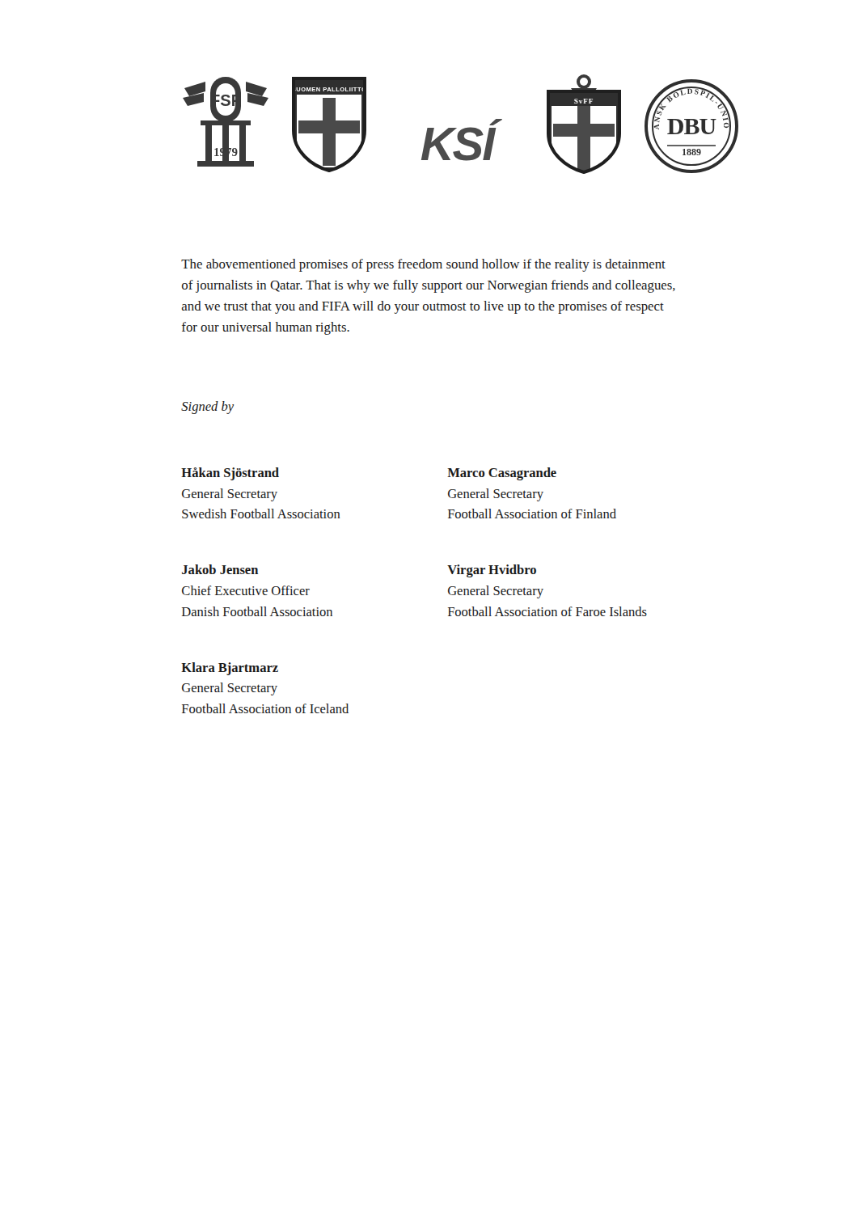FSF 1979
SUOMEN PALLOLIITTO
KSÍ
SvFF
DANSK BOLDSPIL-UNION DBU 1889
The abovementioned promises of press freedom sound hollow if the reality is detainment of journalists in Qatar. That is why we fully support our Norwegian friends and colleagues, and we trust that you and FIFA will do your outmost to live up to the promises of respect for our universal human rights.
Signed by
Håkan Sjöstrand General Secretary Swedish Football Association
Marco Casagrande General Secretary Football Association of Finland
Jakob Jensen Chief Executive Officer Danish Football Association
Virgar Hvidbro General Secretary Football Association of Faroe Islands
Klara Bjartmarz General Secretary Football Association of Iceland